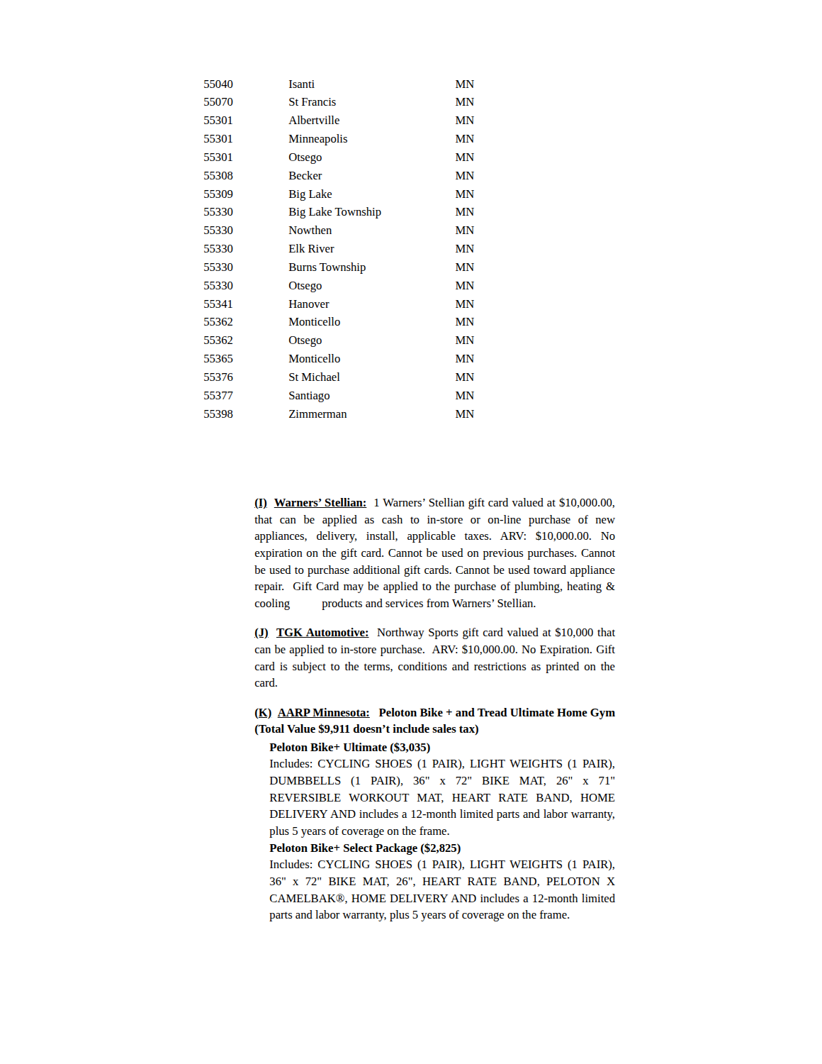| 55040 | Isanti | MN |
| 55070 | St Francis | MN |
| 55301 | Albertville | MN |
| 55301 | Minneapolis | MN |
| 55301 | Otsego | MN |
| 55308 | Becker | MN |
| 55309 | Big Lake | MN |
| 55330 | Big Lake Township | MN |
| 55330 | Nowthen | MN |
| 55330 | Elk River | MN |
| 55330 | Burns Township | MN |
| 55330 | Otsego | MN |
| 55341 | Hanover | MN |
| 55362 | Monticello | MN |
| 55362 | Otsego | MN |
| 55365 | Monticello | MN |
| 55376 | St Michael | MN |
| 55377 | Santiago | MN |
| 55398 | Zimmerman | MN |
(I) Warners’ Stellian: 1 Warners’ Stellian gift card valued at $10,000.00, that can be applied as cash to in-store or on-line purchase of new appliances, delivery, install, applicable taxes. ARV: $10,000.00. No expiration on the gift card. Cannot be used on previous purchases. Cannot be used to purchase additional gift cards. Cannot be used toward appliance repair. Gift Card may be applied to the purchase of plumbing, heating & cooling products and services from Warners’ Stellian.
(J) TGK Automotive: Northway Sports gift card valued at $10,000 that can be applied to in-store purchase. ARV: $10,000.00. No Expiration. Gift card is subject to the terms, conditions and restrictions as printed on the card.
(K) AARP Minnesota: Peloton Bike + and Tread Ultimate Home Gym (Total Value $9,911 doesn’t include sales tax)
Peloton Bike+ Ultimate ($3,035)
Includes: CYCLING SHOES (1 PAIR), LIGHT WEIGHTS (1 PAIR), DUMBBELLS (1 PAIR), 36" x 72" BIKE MAT, 26" x 71" REVERSIBLE WORKOUT MAT, HEART RATE BAND, HOME DELIVERY AND includes a 12-month limited parts and labor warranty, plus 5 years of coverage on the frame.
Peloton Bike+ Select Package ($2,825)
Includes: CYCLING SHOES (1 PAIR), LIGHT WEIGHTS (1 PAIR), 36" x 72" BIKE MAT, 26", HEART RATE BAND, PELOTON X CAMELBAK®, HOME DELIVERY AND includes a 12-month limited parts and labor warranty, plus 5 years of coverage on the frame.